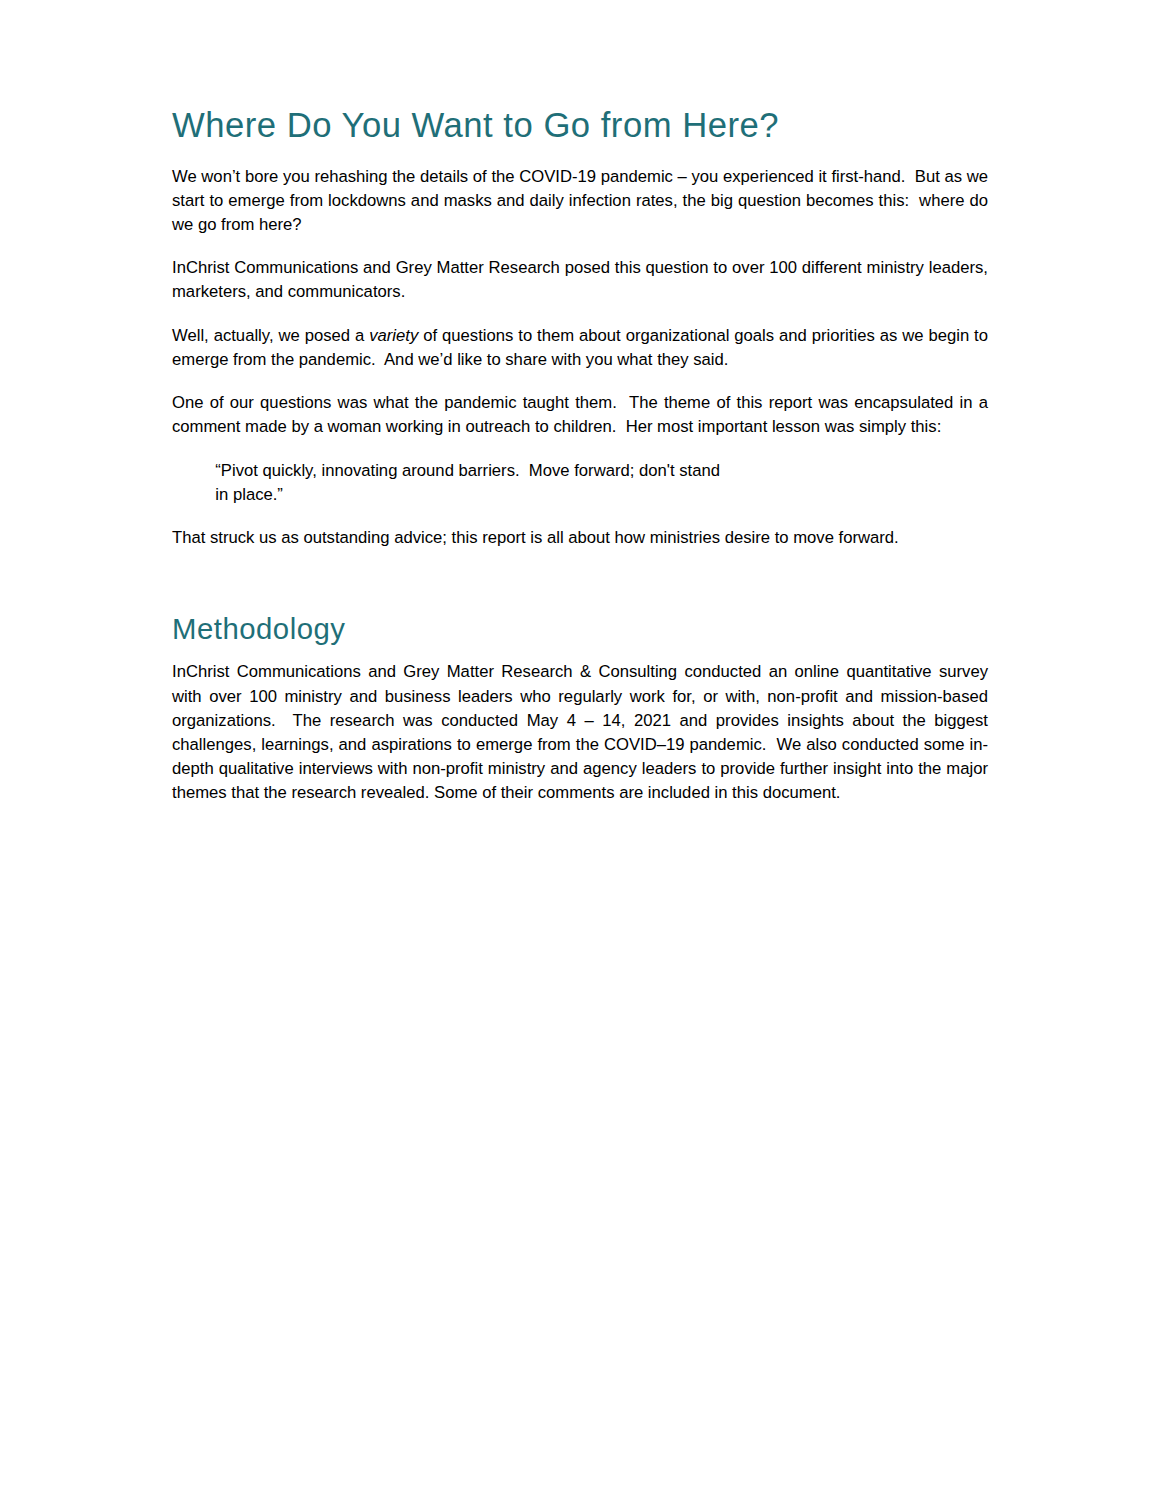Where Do You Want to Go from Here?
We won’t bore you rehashing the details of the COVID-19 pandemic – you experienced it first-hand. But as we start to emerge from lockdowns and masks and daily infection rates, the big question becomes this: where do we go from here?
InChrist Communications and Grey Matter Research posed this question to over 100 different ministry leaders, marketers, and communicators.
Well, actually, we posed a variety of questions to them about organizational goals and priorities as we begin to emerge from the pandemic. And we’d like to share with you what they said.
One of our questions was what the pandemic taught them. The theme of this report was encapsulated in a comment made by a woman working in outreach to children. Her most important lesson was simply this:
“Pivot quickly, innovating around barriers. Move forward; don't stand
in place.”
That struck us as outstanding advice; this report is all about how ministries desire to move forward.
Methodology
InChrist Communications and Grey Matter Research & Consulting conducted an online quantitative survey with over 100 ministry and business leaders who regularly work for, or with, non-profit and mission-based organizations. The research was conducted May 4 – 14, 2021 and provides insights about the biggest challenges, learnings, and aspirations to emerge from the COVID–19 pandemic. We also conducted some in-depth qualitative interviews with non-profit ministry and agency leaders to provide further insight into the major themes that the research revealed. Some of their comments are included in this document.